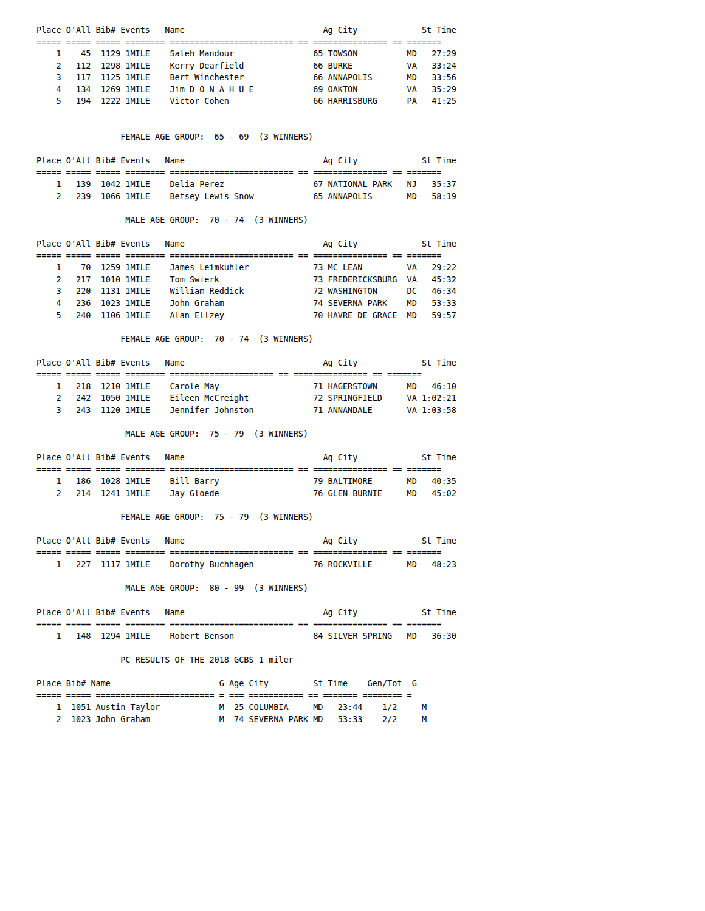Place O'All Bib# Events   Name                            Ag City             St Time
===== ===== ===== ======== ========================= == =============== == =======
    1    45  1129 1MILE    Saleh Mandour                65 TOWSON          MD   27:29
    2   112  1298 1MILE    Kerry Dearfield              66 BURKE           VA   33:24
    3   117  1125 1MILE    Bert Winchester              66 ANNAPOLIS       MD   33:56
    4   134  1269 1MILE    Jim D O N A H U E            69 OAKTON          VA   35:29
    5   194  1222 1MILE    Victor Cohen                 66 HARRISBURG      PA   41:25


                 FEMALE AGE GROUP:  65 - 69  (3 WINNERS)

Place O'All Bib# Events   Name                            Ag City             St Time
===== ===== ===== ======== ========================= == =============== == =======
    1   139  1042 1MILE    Delia Perez                  67 NATIONAL PARK   NJ   35:37
    2   239  1066 1MILE    Betsey Lewis Snow            65 ANNAPOLIS       MD   58:19

                  MALE AGE GROUP:  70 - 74  (3 WINNERS)

Place O'All Bib# Events   Name                            Ag City             St Time
===== ===== ===== ======== ========================= == =============== == =======
    1    70  1259 1MILE    James Leimkuhler             73 MC LEAN         VA   29:22
    2   217  1010 1MILE    Tom Swierk                   73 FREDERICKSBURG  VA   45:32
    3   220  1131 1MILE    William Reddick              72 WASHINGTON      DC   46:34
    4   236  1023 1MILE    John Graham                  74 SEVERNA PARK    MD   53:33
    5   240  1106 1MILE    Alan Ellzey                  70 HAVRE DE GRACE  MD   59:57

                 FEMALE AGE GROUP:  70 - 74  (3 WINNERS)

Place O'All Bib# Events   Name                            Ag City             St Time
===== ===== ===== ======== ===================== == =============== == =======
    1   218  1210 1MILE    Carole May                   71 HAGERSTOWN      MD   46:10
    2   242  1050 1MILE    Eileen McCreight             72 SPRINGFIELD     VA 1:02:21
    3   243  1120 1MILE    Jennifer Johnston            71 ANNANDALE       VA 1:03:58

                  MALE AGE GROUP:  75 - 79  (3 WINNERS)

Place O'All Bib# Events   Name                            Ag City             St Time
===== ===== ===== ======== ========================= == =============== == =======
    1   186  1028 1MILE    Bill Barry                   79 BALTIMORE       MD   40:35
    2   214  1241 1MILE    Jay Gloede                   76 GLEN BURNIE     MD   45:02

                 FEMALE AGE GROUP:  75 - 79  (3 WINNERS)

Place O'All Bib# Events   Name                            Ag City             St Time
===== ===== ===== ======== ========================= == =============== == =======
    1   227  1117 1MILE    Dorothy Buchhagen            76 ROCKVILLE       MD   48:23

                  MALE AGE GROUP:  80 - 99  (3 WINNERS)

Place O'All Bib# Events   Name                            Ag City             St Time
===== ===== ===== ======== ========================= == =============== == =======
    1   148  1294 1MILE    Robert Benson                84 SILVER SPRING   MD   36:30

                 PC RESULTS OF THE 2018 GCBS 1 miler

Place Bib# Name                      G Age City         St Time    Gen/Tot  G
===== ===== ======================== = === =========== == ======= ======== =
    1  1051 Austin Taylor            M  25 COLUMBIA     MD   23:44    1/2     M
    2  1023 John Graham              M  74 SEVERNA PARK MD   53:33    2/2     M